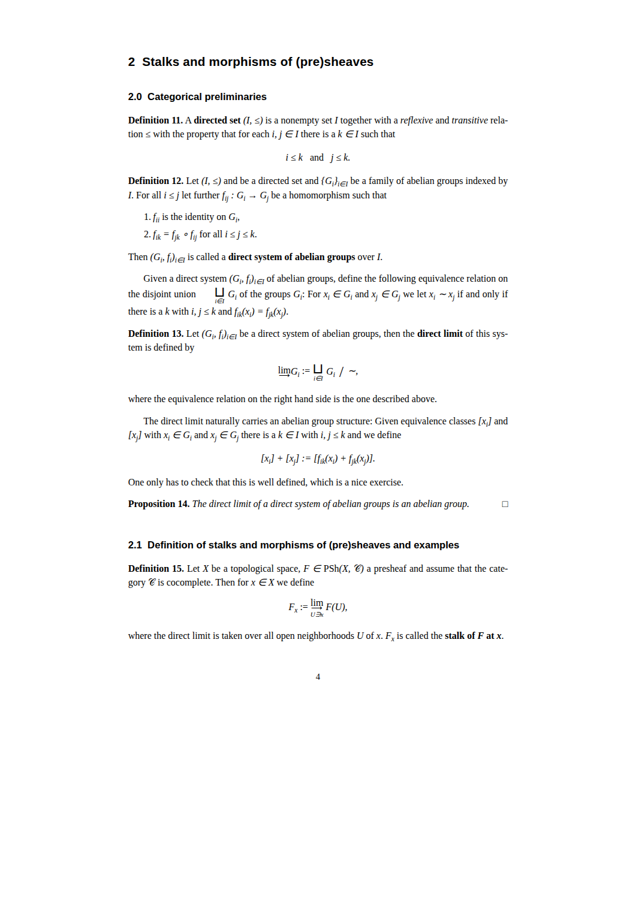2 Stalks and morphisms of (pre)sheaves
2.0 Categorical preliminaries
Definition 11. A directed set (I, ≤) is a nonempty set I together with a reflexive and transitive relation ≤ with the property that for each i, j ∈ I there is a k ∈ I such that
i ≤ k and j ≤ k.
Definition 12. Let (I, ≤) and be a directed set and {Gi}i∈I be a family of abelian groups indexed by I. For all i ≤ j let further fij : Gi → Gj be a homomorphism such that
fii is the identity on Gi,
fik = fjk ∘ fij for all i ≤ j ≤ k.
Then (Gi, fi)i∈I is called a direct system of abelian groups over I.
Given a direct system (Gi, fi)i∈I of abelian groups, define the following equivalence relation on the disjoint union ⊔i∈I Gi of the groups Gi: For xi ∈ Gi and xj ∈ Gj we let xi ∼ xj if and only if there is a k with i, j ≤ k and fik(xi) = fjk(xj).
Definition 13. Let (Gi, fi)i∈I be a direct system of abelian groups, then the direct limit of this system is defined by
lim⟶Gi := ⊔i∈I Gi / ∼,
where the equivalence relation on the right hand side is the one described above.
The direct limit naturally carries an abelian group structure: Given equivalence classes [xi] and [xj] with xi ∈ Gi and xj ∈ Gj there is a k ∈ I with i, j ≤ k and we define
[xi] + [xj] := [fik(xi) + fjk(xj)].
One only has to check that this is well defined, which is a nice exercise.
Proposition 14. The direct limit of a direct system of abelian groups is an abelian group.□
2.1 Definition of stalks and morphisms of (pre)sheaves and examples
Definition 15. Let X be a topological space, F ∈ PSh(X, 𝒞) a presheaf and assume that the category 𝒞 is cocomplete. Then for x ∈ X we define
Fx := lim⟶U∋x F(U),
where the direct limit is taken over all open neighborhoods U of x. Fx is called the stalk of F at x.
4